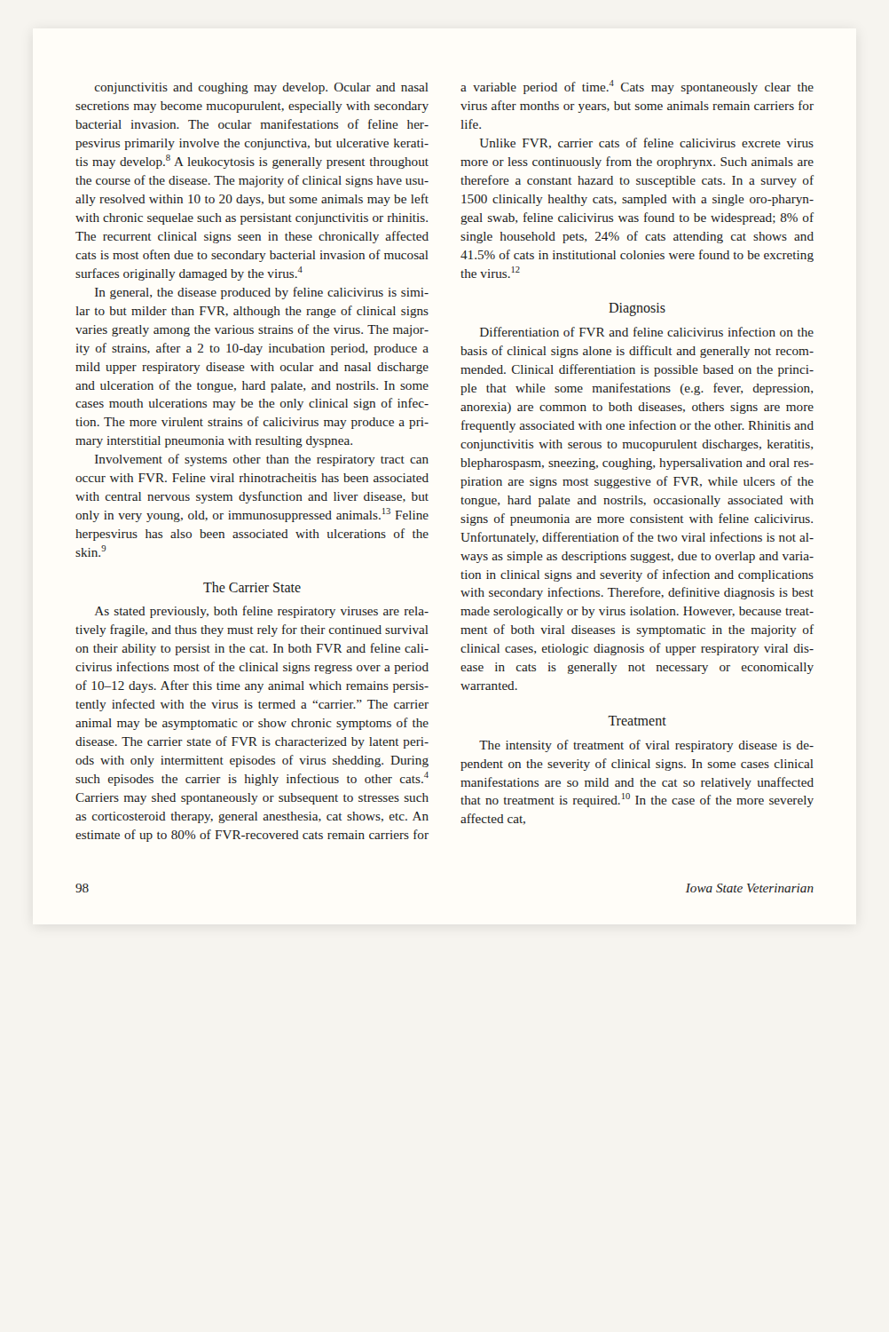conjunctivitis and coughing may develop. Ocular and nasal secretions may become mucopurulent, especially with secondary bacterial invasion. The ocular manifestations of feline herpesvirus primarily involve the conjunctiva, but ulcerative keratitis may develop.8 A leukocytosis is generally present throughout the course of the disease. The majority of clinical signs have usually resolved within 10 to 20 days, but some animals may be left with chronic sequelae such as persistant conjunctivitis or rhinitis. The recurrent clinical signs seen in these chronically affected cats is most often due to secondary bacterial invasion of mucosal surfaces originally damaged by the virus.4
In general, the disease produced by feline calicivirus is similar to but milder than FVR, although the range of clinical signs varies greatly among the various strains of the virus. The majority of strains, after a 2 to 10-day incubation period, produce a mild upper respiratory disease with ocular and nasal discharge and ulceration of the tongue, hard palate, and nostrils. In some cases mouth ulcerations may be the only clinical sign of infection. The more virulent strains of calicivirus may produce a primary interstitial pneumonia with resulting dyspnea.
Involvement of systems other than the respiratory tract can occur with FVR. Feline viral rhinotracheitis has been associated with central nervous system dysfunction and liver disease, but only in very young, old, or immunosuppressed animals.13 Feline herpesvirus has also been associated with ulcerations of the skin.9
The Carrier State
As stated previously, both feline respiratory viruses are relatively fragile, and thus they must rely for their continued survival on their ability to persist in the cat. In both FVR and feline calicivirus infections most of the clinical signs regress over a period of 10–12 days. After this time any animal which remains persistently infected with the virus is termed a “carrier.” The carrier animal may be asymptomatic or show chronic symptoms of the disease. The carrier state of FVR is characterized by latent periods with only intermittent episodes of virus shedding. During such episodes the carrier is highly infectious to other cats.4 Carriers may shed spontaneously or subsequent to stresses such as corticosteroid therapy, general anesthesia, cat shows, etc. An estimate of up to 80% of FVR-recovered cats remain carriers for a variable period of time.4 Cats may spontaneously clear the virus after months or years, but some animals remain carriers for life.
Unlike FVR, carrier cats of feline calicivirus excrete virus more or less continuously from the orophrynx. Such animals are therefore a constant hazard to susceptible cats. In a survey of 1500 clinically healthy cats, sampled with a single oro-pharyngeal swab, feline calicivirus was found to be widespread; 8% of single household pets, 24% of cats attending cat shows and 41.5% of cats in institutional colonies were found to be excreting the virus.12
Diagnosis
Differentiation of FVR and feline calicivirus infection on the basis of clinical signs alone is difficult and generally not recommended. Clinical differentiation is possible based on the principle that while some manifestations (e.g. fever, depression, anorexia) are common to both diseases, others signs are more frequently associated with one infection or the other. Rhinitis and conjunctivitis with serous to mucopurulent discharges, keratitis, blepharospasm, sneezing, coughing, hypersalivation and oral respiration are signs most suggestive of FVR, while ulcers of the tongue, hard palate and nostrils, occasionally associated with signs of pneumonia are more consistent with feline calicivirus. Unfortunately, differentiation of the two viral infections is not always as simple as descriptions suggest, due to overlap and variation in clinical signs and severity of infection and complications with secondary infections. Therefore, definitive diagnosis is best made serologically or by virus isolation. However, because treatment of both viral diseases is symptomatic in the majority of clinical cases, etiologic diagnosis of upper respiratory viral disease in cats is generally not necessary or economically warranted.
Treatment
The intensity of treatment of viral respiratory disease is dependent on the severity of clinical signs. In some cases clinical manifestations are so mild and the cat so relatively unaffected that no treatment is required.10 In the case of the more severely affected cat,
98 Iowa State Veterinarian